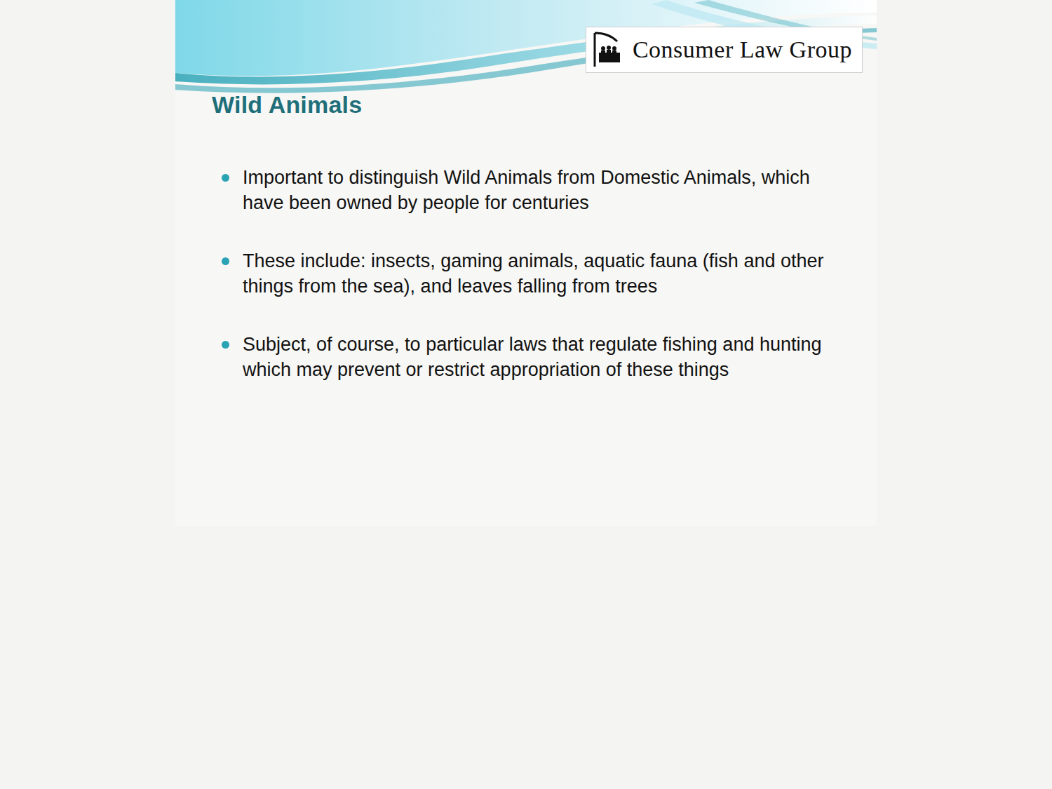Consumer Law Group
Wild Animals
Important to distinguish Wild Animals from Domestic Animals, which have been owned by people for centuries
These include: insects, gaming animals, aquatic fauna (fish and other things from the sea), and leaves falling from trees
Subject, of course, to particular laws that regulate fishing and hunting which may prevent or restrict appropriation of these things